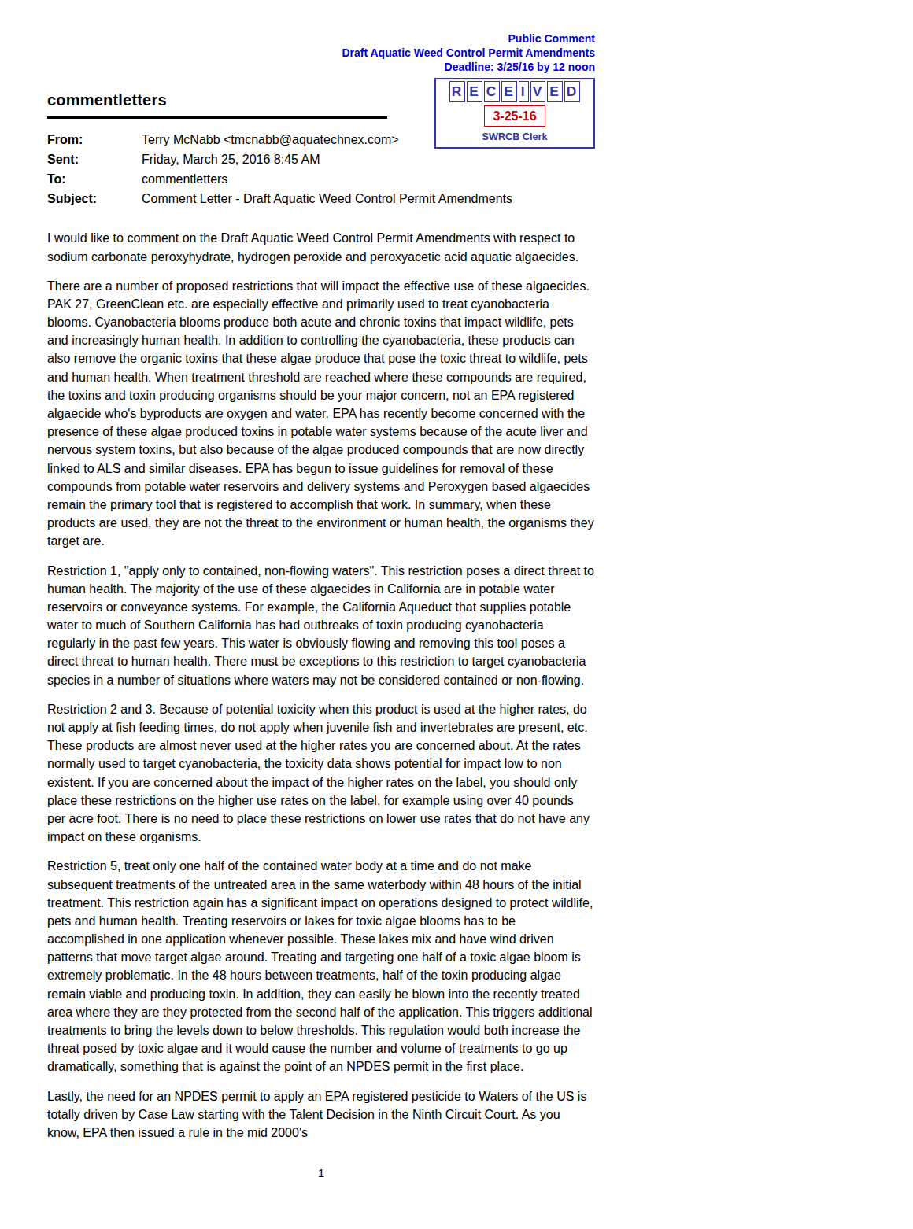Public Comment
Draft Aquatic Weed Control Permit Amendments
Deadline: 3/25/16 by 12 noon
commentletters
RECEIVED
3-25-16
SWRCB Clerk
| From: | Terry McNabb <tmcnabb@aquatechnex.com> |
| Sent: | Friday, March 25, 2016 8:45 AM |
| To: | commentletters |
| Subject: | Comment Letter - Draft Aquatic Weed Control Permit Amendments |
I would like to comment on the Draft Aquatic Weed Control Permit Amendments with respect to sodium carbonate peroxyhydrate, hydrogen peroxide and peroxyacetic acid aquatic algaecides.
There are a number of proposed restrictions that will impact the effective use of these algaecides. PAK 27, GreenClean etc. are especially effective and primarily used to treat cyanobacteria blooms. Cyanobacteria blooms produce both acute and chronic toxins that impact wildlife, pets and increasingly human health. In addition to controlling the cyanobacteria, these products can also remove the organic toxins that these algae produce that pose the toxic threat to wildlife, pets and human health. When treatment threshold are reached where these compounds are required, the toxins and toxin producing organisms should be your major concern, not an EPA registered algaecide who's byproducts are oxygen and water. EPA has recently become concerned with the presence of these algae produced toxins in potable water systems because of the acute liver and nervous system toxins, but also because of the algae produced compounds that are now directly linked to ALS and similar diseases. EPA has begun to issue guidelines for removal of these compounds from potable water reservoirs and delivery systems and Peroxygen based algaecides remain the primary tool that is registered to accomplish that work. In summary, when these products are used, they are not the threat to the environment or human health, the organisms they target are.
Restriction 1, "apply only to contained, non-flowing waters". This restriction poses a direct threat to human health. The majority of the use of these algaecides in California are in potable water reservoirs or conveyance systems. For example, the California Aqueduct that supplies potable water to much of Southern California has had outbreaks of toxin producing cyanobacteria regularly in the past few years. This water is obviously flowing and removing this tool poses a direct threat to human health. There must be exceptions to this restriction to target cyanobacteria species in a number of situations where waters may not be considered contained or non-flowing.
Restriction 2 and 3. Because of potential toxicity when this product is used at the higher rates, do not apply at fish feeding times, do not apply when juvenile fish and invertebrates are present, etc. These products are almost never used at the higher rates you are concerned about. At the rates normally used to target cyanobacteria, the toxicity data shows potential for impact low to non existent. If you are concerned about the impact of the higher rates on the label, you should only place these restrictions on the higher use rates on the label, for example using over 40 pounds per acre foot. There is no need to place these restrictions on lower use rates that do not have any impact on these organisms.
Restriction 5, treat only one half of the contained water body at a time and do not make subsequent treatments of the untreated area in the same waterbody within 48 hours of the initial treatment. This restriction again has a significant impact on operations designed to protect wildlife, pets and human health. Treating reservoirs or lakes for toxic algae blooms has to be accomplished in one application whenever possible. These lakes mix and have wind driven patterns that move target algae around. Treating and targeting one half of a toxic algae bloom is extremely problematic. In the 48 hours between treatments, half of the toxin producing algae remain viable and producing toxin. In addition, they can easily be blown into the recently treated area where they are they protected from the second half of the application. This triggers additional treatments to bring the levels down to below thresholds. This regulation would both increase the threat posed by toxic algae and it would cause the number and volume of treatments to go up dramatically, something that is against the point of an NPDES permit in the first place.
Lastly, the need for an NPDES permit to apply an EPA registered pesticide to Waters of the US is totally driven by Case Law starting with the Talent Decision in the Ninth Circuit Court. As you know, EPA then issued a rule in the mid 2000's
1